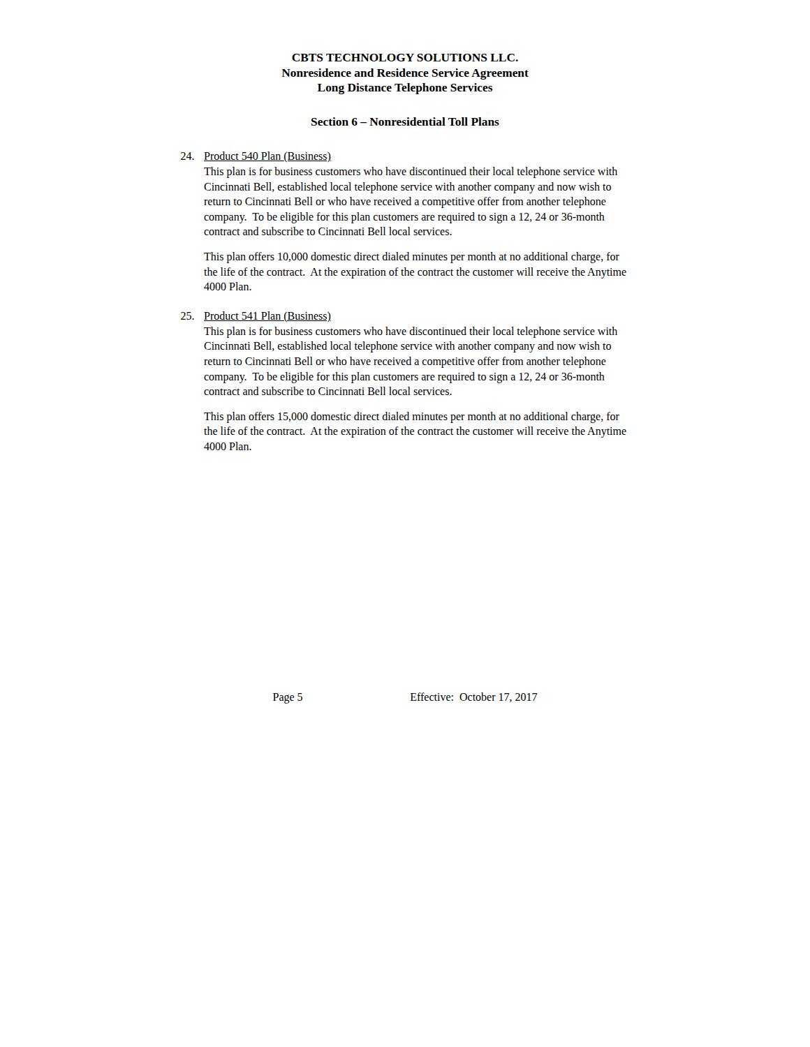CBTS TECHNOLOGY SOLUTIONS LLC.
Nonresidence and Residence Service Agreement
Long Distance Telephone Services
Section 6 – Nonresidential Toll Plans
24.
Product 540 Plan (Business)
This plan is for business customers who have discontinued their local telephone service with Cincinnati Bell, established local telephone service with another company and now wish to return to Cincinnati Bell or who have received a competitive offer from another telephone company. To be eligible for this plan customers are required to sign a 12, 24 or 36-month contract and subscribe to Cincinnati Bell local services.
This plan offers 10,000 domestic direct dialed minutes per month at no additional charge, for the life of the contract. At the expiration of the contract the customer will receive the Anytime 4000 Plan.
25.
Product 541 Plan (Business)
This plan is for business customers who have discontinued their local telephone service with Cincinnati Bell, established local telephone service with another company and now wish to return to Cincinnati Bell or who have received a competitive offer from another telephone company. To be eligible for this plan customers are required to sign a 12, 24 or 36-month contract and subscribe to Cincinnati Bell local services.
This plan offers 15,000 domestic direct dialed minutes per month at no additional charge, for the life of the contract. At the expiration of the contract the customer will receive the Anytime 4000 Plan.
Page 5 Effective: October 17, 2017